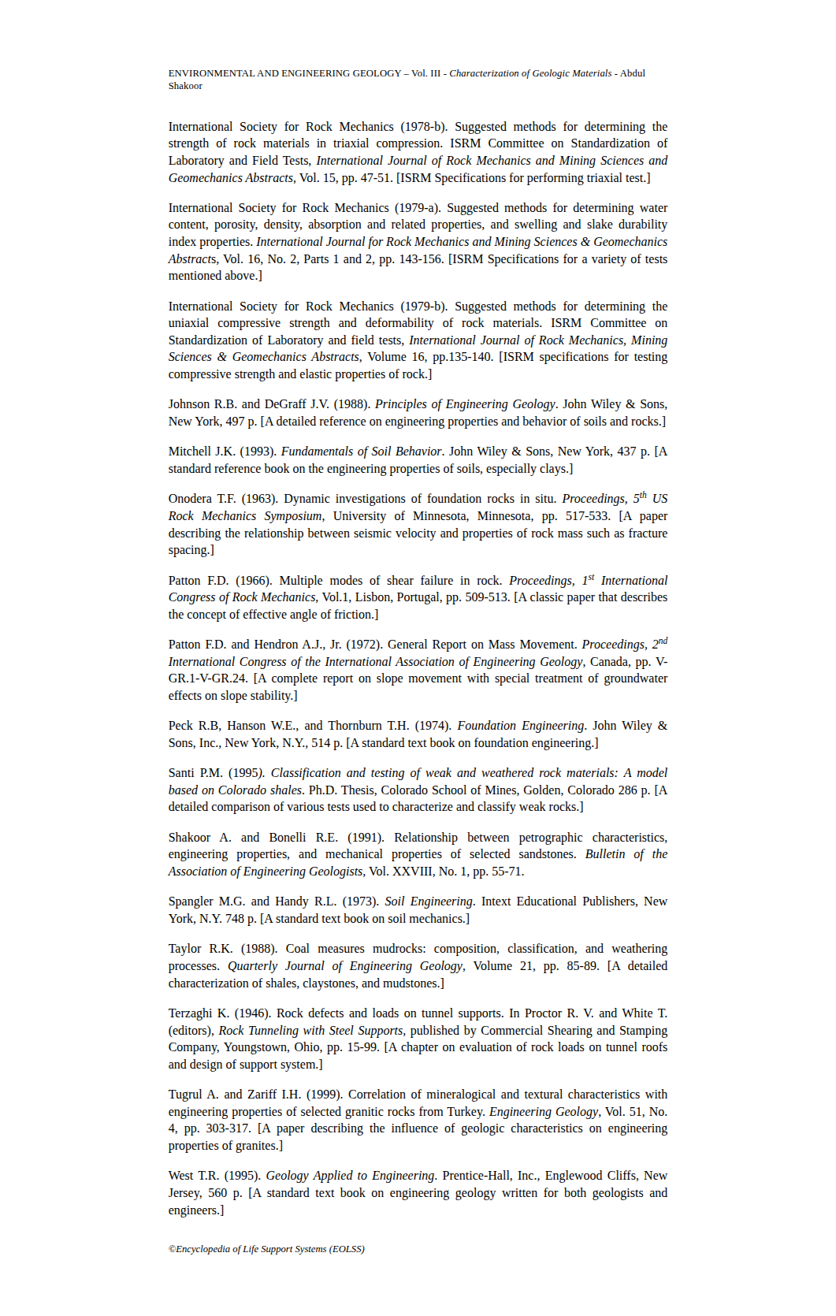Environmental and Engineering Geology – Vol. III - Characterization of Geologic Materials - Abdul Shakoor
International Society for Rock Mechanics (1978-b). Suggested methods for determining the strength of rock materials in triaxial compression. ISRM Committee on Standardization of Laboratory and Field Tests, International Journal of Rock Mechanics and Mining Sciences and Geomechanics Abstracts, Vol. 15, pp. 47-51. [ISRM Specifications for performing triaxial test.]
International Society for Rock Mechanics (1979-a). Suggested methods for determining water content, porosity, density, absorption and related properties, and swelling and slake durability index properties. International Journal for Rock Mechanics and Mining Sciences & Geomechanics Abstracts, Vol. 16, No. 2, Parts 1 and 2, pp. 143-156. [ISRM Specifications for a variety of tests mentioned above.]
International Society for Rock Mechanics (1979-b). Suggested methods for determining the uniaxial compressive strength and deformability of rock materials. ISRM Committee on Standardization of Laboratory and field tests, International Journal of Rock Mechanics, Mining Sciences & Geomechanics Abstracts, Volume 16, pp.135-140. [ISRM specifications for testing compressive strength and elastic properties of rock.]
Johnson R.B. and DeGraff J.V. (1988). Principles of Engineering Geology. John Wiley & Sons, New York, 497 p. [A detailed reference on engineering properties and behavior of soils and rocks.]
Mitchell J.K. (1993). Fundamentals of Soil Behavior. John Wiley & Sons, New York, 437 p. [A standard reference book on the engineering properties of soils, especially clays.]
Onodera T.F. (1963). Dynamic investigations of foundation rocks in situ. Proceedings, 5th US Rock Mechanics Symposium, University of Minnesota, Minnesota, pp. 517-533. [A paper describing the relationship between seismic velocity and properties of rock mass such as fracture spacing.]
Patton F.D. (1966). Multiple modes of shear failure in rock. Proceedings, 1st International Congress of Rock Mechanics, Vol.1, Lisbon, Portugal, pp. 509-513. [A classic paper that describes the concept of effective angle of friction.]
Patton F.D. and Hendron A.J., Jr. (1972). General Report on Mass Movement. Proceedings, 2nd International Congress of the International Association of Engineering Geology, Canada, pp. V-GR.1-V-GR.24. [A complete report on slope movement with special treatment of groundwater effects on slope stability.]
Peck R.B, Hanson W.E., and Thornburn T.H. (1974). Foundation Engineering. John Wiley & Sons, Inc., New York, N.Y., 514 p. [A standard text book on foundation engineering.]
Santi P.M. (1995). Classification and testing of weak and weathered rock materials: A model based on Colorado shales. Ph.D. Thesis, Colorado School of Mines, Golden, Colorado 286 p. [A detailed comparison of various tests used to characterize and classify weak rocks.]
Shakoor A. and Bonelli R.E. (1991). Relationship between petrographic characteristics, engineering properties, and mechanical properties of selected sandstones. Bulletin of the Association of Engineering Geologists, Vol. XXVIII, No. 1, pp. 55-71.
Spangler M.G. and Handy R.L. (1973). Soil Engineering. Intext Educational Publishers, New York, N.Y. 748 p. [A standard text book on soil mechanics.]
Taylor R.K. (1988). Coal measures mudrocks: composition, classification, and weathering processes. Quarterly Journal of Engineering Geology, Volume 21, pp. 85-89. [A detailed characterization of shales, claystones, and mudstones.]
Terzaghi K. (1946). Rock defects and loads on tunnel supports. In Proctor R. V. and White T. (editors), Rock Tunneling with Steel Supports, published by Commercial Shearing and Stamping Company, Youngstown, Ohio, pp. 15-99. [A chapter on evaluation of rock loads on tunnel roofs and design of support system.]
Tugrul A. and Zariff I.H. (1999). Correlation of mineralogical and textural characteristics with engineering properties of selected granitic rocks from Turkey. Engineering Geology, Vol. 51, No. 4, pp. 303-317. [A paper describing the influence of geologic characteristics on engineering properties of granites.]
West T.R. (1995). Geology Applied to Engineering. Prentice-Hall, Inc., Englewood Cliffs, New Jersey, 560 p. [A standard text book on engineering geology written for both geologists and engineers.]
©Encyclopedia of Life Support Systems (EOLSS)